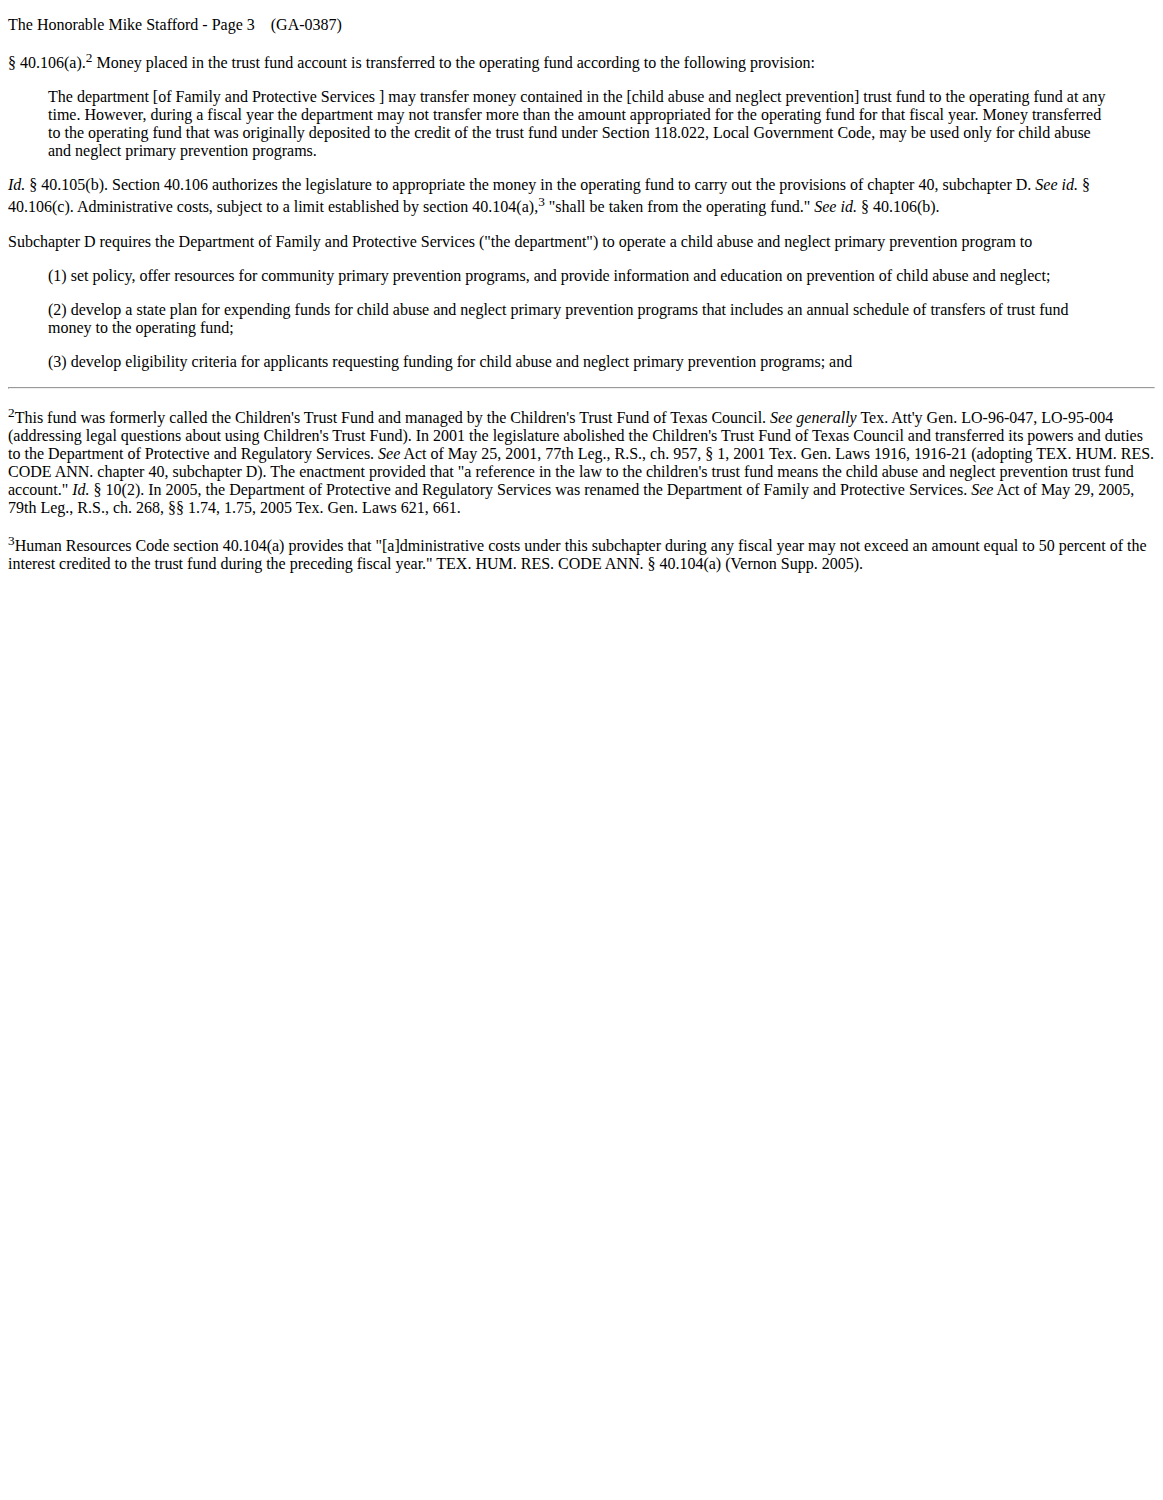The Honorable Mike Stafford - Page 3 (GA-0387)
§ 40.106(a).2 Money placed in the trust fund account is transferred to the operating fund according to the following provision:
The department [of Family and Protective Services ] may transfer money contained in the [child abuse and neglect prevention] trust fund to the operating fund at any time. However, during a fiscal year the department may not transfer more than the amount appropriated for the operating fund for that fiscal year. Money transferred to the operating fund that was originally deposited to the credit of the trust fund under Section 118.022, Local Government Code, may be used only for child abuse and neglect primary prevention programs.
Id. § 40.105(b). Section 40.106 authorizes the legislature to appropriate the money in the operating fund to carry out the provisions of chapter 40, subchapter D. See id. § 40.106(c). Administrative costs, subject to a limit established by section 40.104(a),3 "shall be taken from the operating fund." See id. § 40.106(b).
Subchapter D requires the Department of Family and Protective Services ("the department") to operate a child abuse and neglect primary prevention program to
(1) set policy, offer resources for community primary prevention programs, and provide information and education on prevention of child abuse and neglect;
(2) develop a state plan for expending funds for child abuse and neglect primary prevention programs that includes an annual schedule of transfers of trust fund money to the operating fund;
(3) develop eligibility criteria for applicants requesting funding for child abuse and neglect primary prevention programs; and
2This fund was formerly called the Children's Trust Fund and managed by the Children's Trust Fund of Texas Council. See generally Tex. Att'y Gen. LO-96-047, LO-95-004 (addressing legal questions about using Children's Trust Fund). In 2001 the legislature abolished the Children's Trust Fund of Texas Council and transferred its powers and duties to the Department of Protective and Regulatory Services. See Act of May 25, 2001, 77th Leg., R.S., ch. 957, § 1, 2001 Tex. Gen. Laws 1916, 1916-21 (adopting TEX. HUM. RES. CODE ANN. chapter 40, subchapter D). The enactment provided that "a reference in the law to the children's trust fund means the child abuse and neglect prevention trust fund account." Id. § 10(2). In 2005, the Department of Protective and Regulatory Services was renamed the Department of Family and Protective Services. See Act of May 29, 2005, 79th Leg., R.S., ch. 268, §§ 1.74, 1.75, 2005 Tex. Gen. Laws 621, 661.
3Human Resources Code section 40.104(a) provides that "[a]dministrative costs under this subchapter during any fiscal year may not exceed an amount equal to 50 percent of the interest credited to the trust fund during the preceding fiscal year." TEX. HUM. RES. CODE ANN. § 40.104(a) (Vernon Supp. 2005).